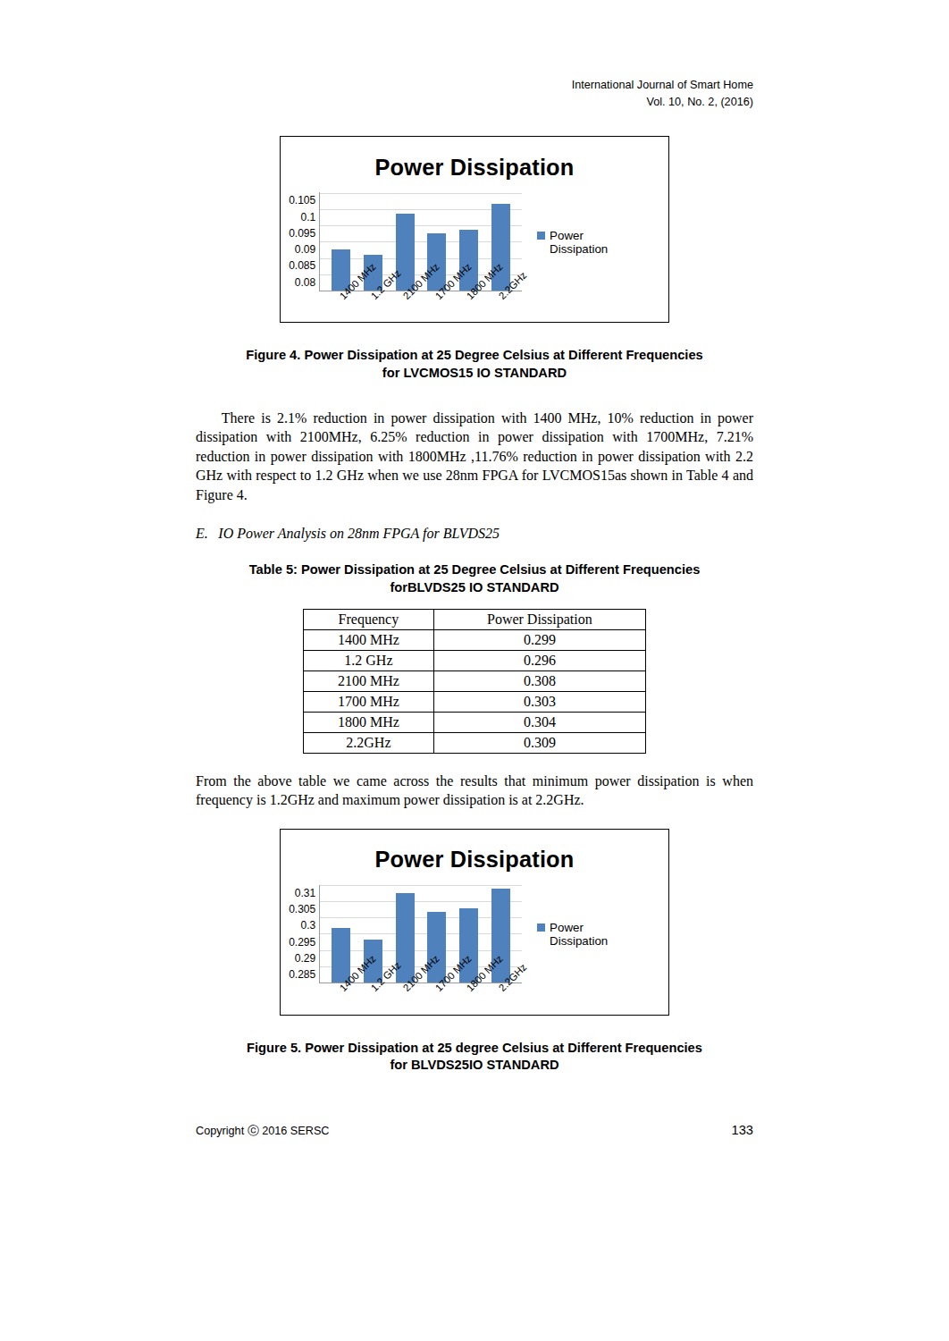International Journal of Smart Home
Vol. 10, No. 2, (2016)
Power Dissipation
0.105
0.1
0.095
0.09
0.085
0.08
Power Dissipation
1400 MHz 1.2 GHz 2100 MHz 1700 MHz 1800 MHz 2.2GHz
Figure 4. Power Dissipation at 25 Degree Celsius at Different Frequencies
for LVCMOS15 IO STANDARD
There is 2.1% reduction in power dissipation with 1400 MHz, 10% reduction in power dissipation with 2100MHz, 6.25% reduction in power dissipation with 1700MHz, 7.21% reduction in power dissipation with 1800MHz ,11.76% reduction in power dissipation with 2.2 GHz with respect to 1.2 GHz when we use 28nm FPGA for LVCMOS15as shown in Table 4 and Figure 4.
E. IO Power Analysis on 28nm FPGA for BLVDS25
Table 5: Power Dissipation at 25 Degree Celsius at Different Frequencies
forBLVDS25 IO STANDARD
| Frequency | Power Dissipation |
| 1400 MHz | 0.299 |
| 1.2 GHz | 0.296 |
| 2100 MHz | 0.308 |
| 1700 MHz | 0.303 |
| 1800 MHz | 0.304 |
| 2.2GHz | 0.309 |
From the above table we came across the results that minimum power dissipation is when frequency is 1.2GHz and maximum power dissipation is at 2.2GHz.
Power Dissipation
0.31
0.305
0.3
0.295
0.29
0.285
Power Dissipation
1400 MHz 1.2 GHz 2100 MHz 1700 MHz 1800 MHz 2.2GHz
Figure 5. Power Dissipation at 25 degree Celsius at Different Frequencies
for BLVDS25IO STANDARD
Copyright ⓒ 2016 SERSC
133